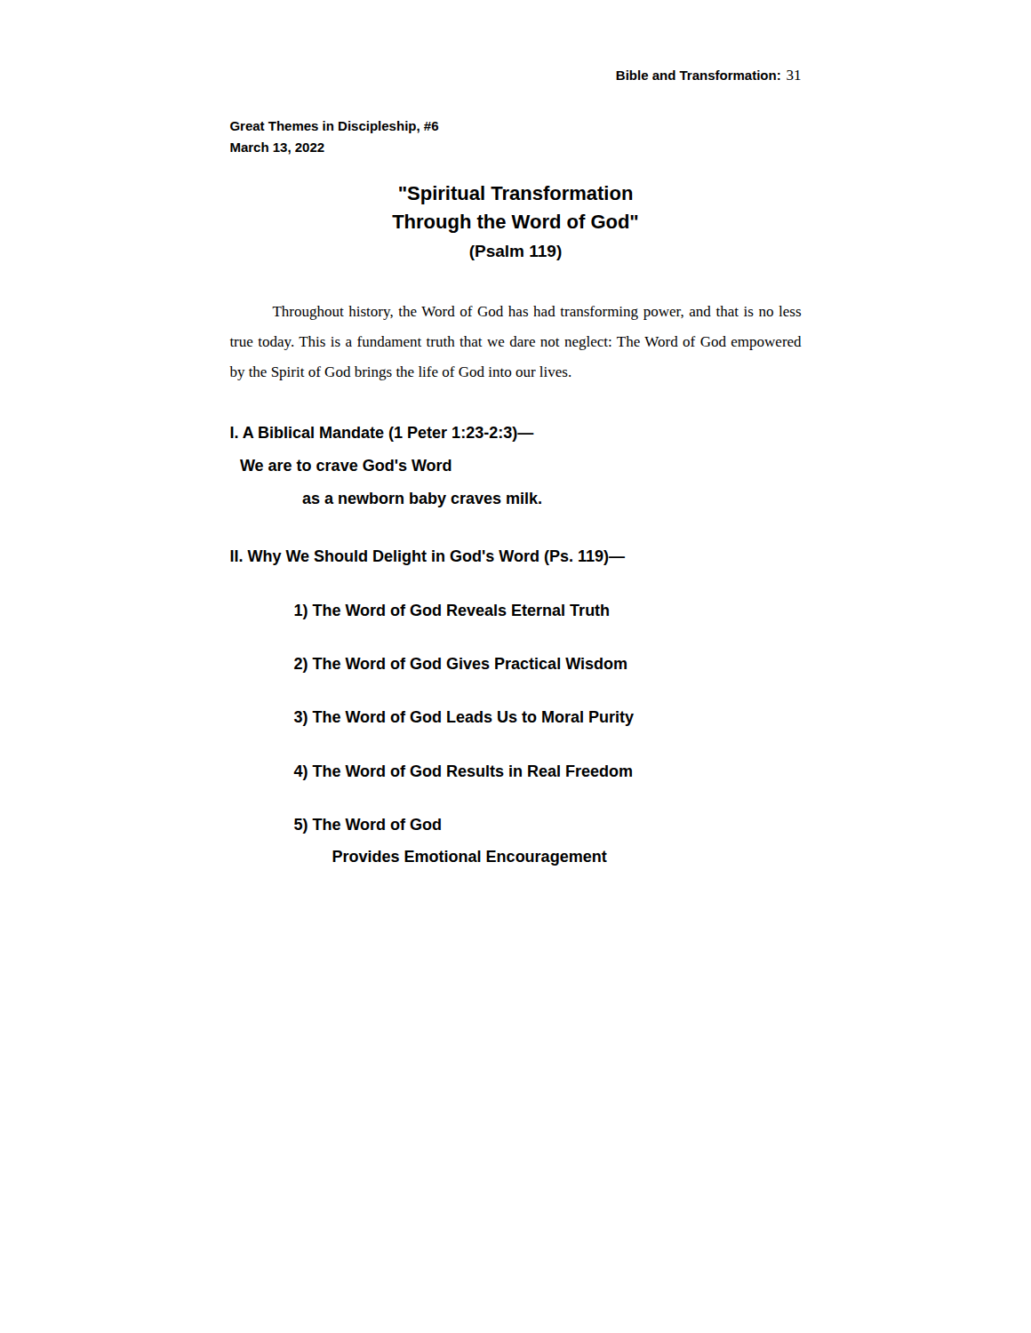Bible and Transformation:31
Great Themes in Discipleship, #6
March 13, 2022
"Spiritual TransformationThrough the Word of God"
(Psalm 119)
Throughout history, the Word of God has had transforming power, and that is no less true today. This is a fundament truth that we dare not neglect: The Word of God empowered by the Spirit of God brings the life of God into our lives.
I. A Biblical Mandate (1 Peter 1:23-2:3)—
We are to crave God's Word
as a newborn baby craves milk.
II. Why We Should Delight in God's Word (Ps. 119)—
1) The Word of God Reveals Eternal Truth
2) The Word of God Gives Practical Wisdom
3) The Word of God Leads Us to Moral Purity
4) The Word of God Results in Real Freedom
5) The Word of God Provides Emotional Encouragement